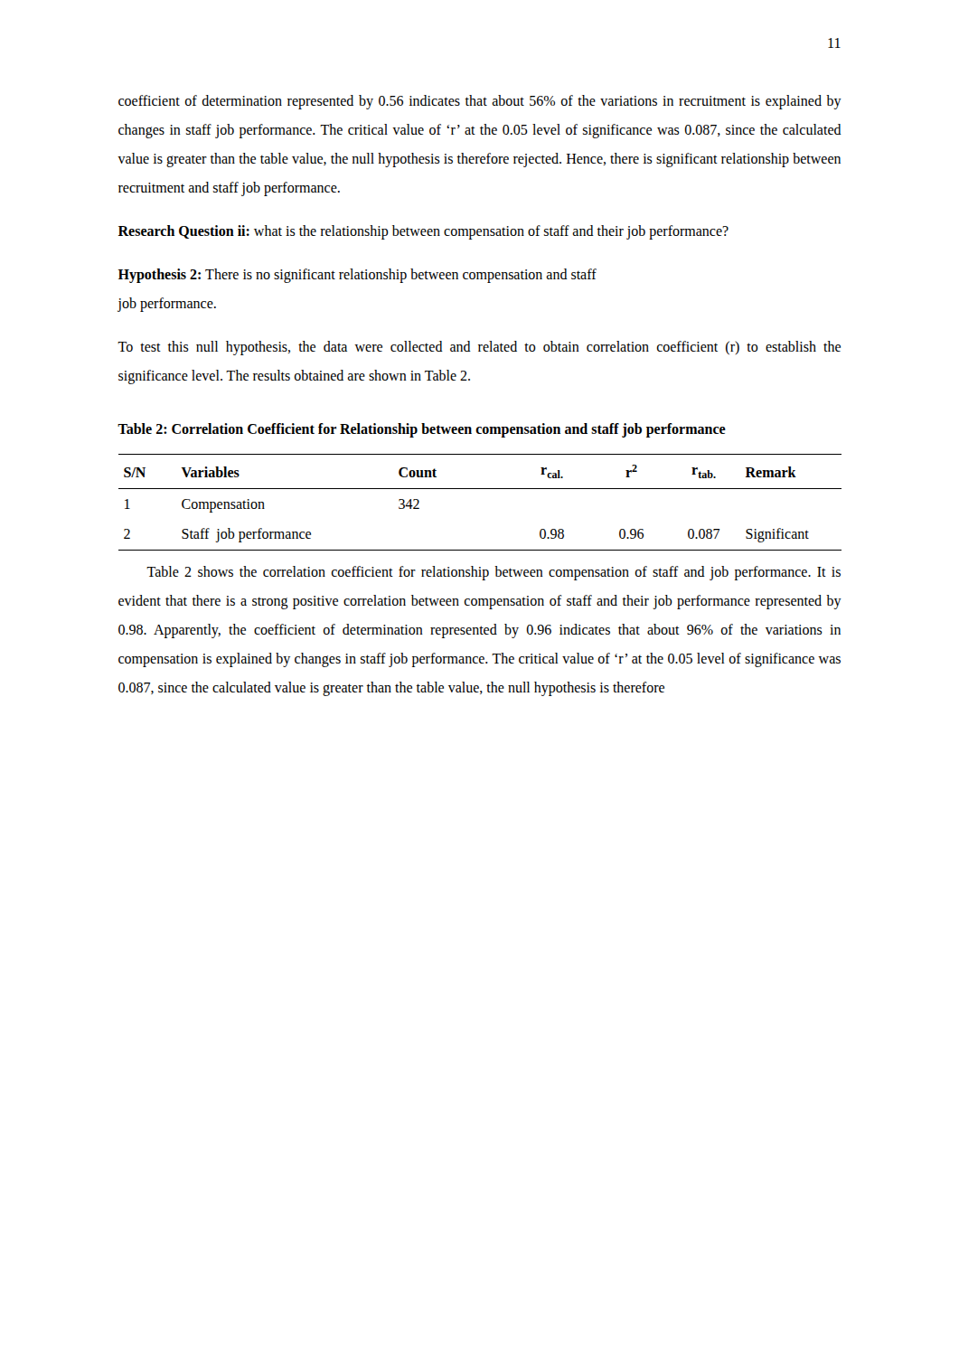11
coefficient of determination represented by 0.56 indicates that about 56% of the variations in recruitment is explained by changes in staff job performance. The critical value of ‘r’ at the 0.05 level of significance was 0.087, since the calculated value is greater than the table value, the null hypothesis is therefore rejected. Hence, there is significant relationship between recruitment and staff job performance.
Research Question ii: what is the relationship between compensation of staff and their job performance?
Hypothesis 2: There is no significant relationship between compensation and staff
job performance.
To test this null hypothesis, the data were collected and related to obtain correlation coefficient (r) to establish the significance level. The results obtained are shown in Table 2.
Table 2: Correlation Coefficient for Relationship between compensation and staff job performance
| S/N | Variables | Count | r cal. | r 2 | r tab. | Remark |
| --- | --- | --- | --- | --- | --- | --- |
| 1 | Compensation | 342 | | | | |
| 2 | Staff job performance | | 0.98 | 0.96 | 0.087 | Significant |
Table 2 shows the correlation coefficient for relationship between compensation of staff and job performance. It is evident that there is a strong positive correlation between compensation of staff and their job performance represented by 0.98. Apparently, the coefficient of determination represented by 0.96 indicates that about 96% of the variations in compensation is explained by changes in staff job performance. The critical value of ‘r’ at the 0.05 level of significance was 0.087, since the calculated value is greater than the table value, the null hypothesis is therefore